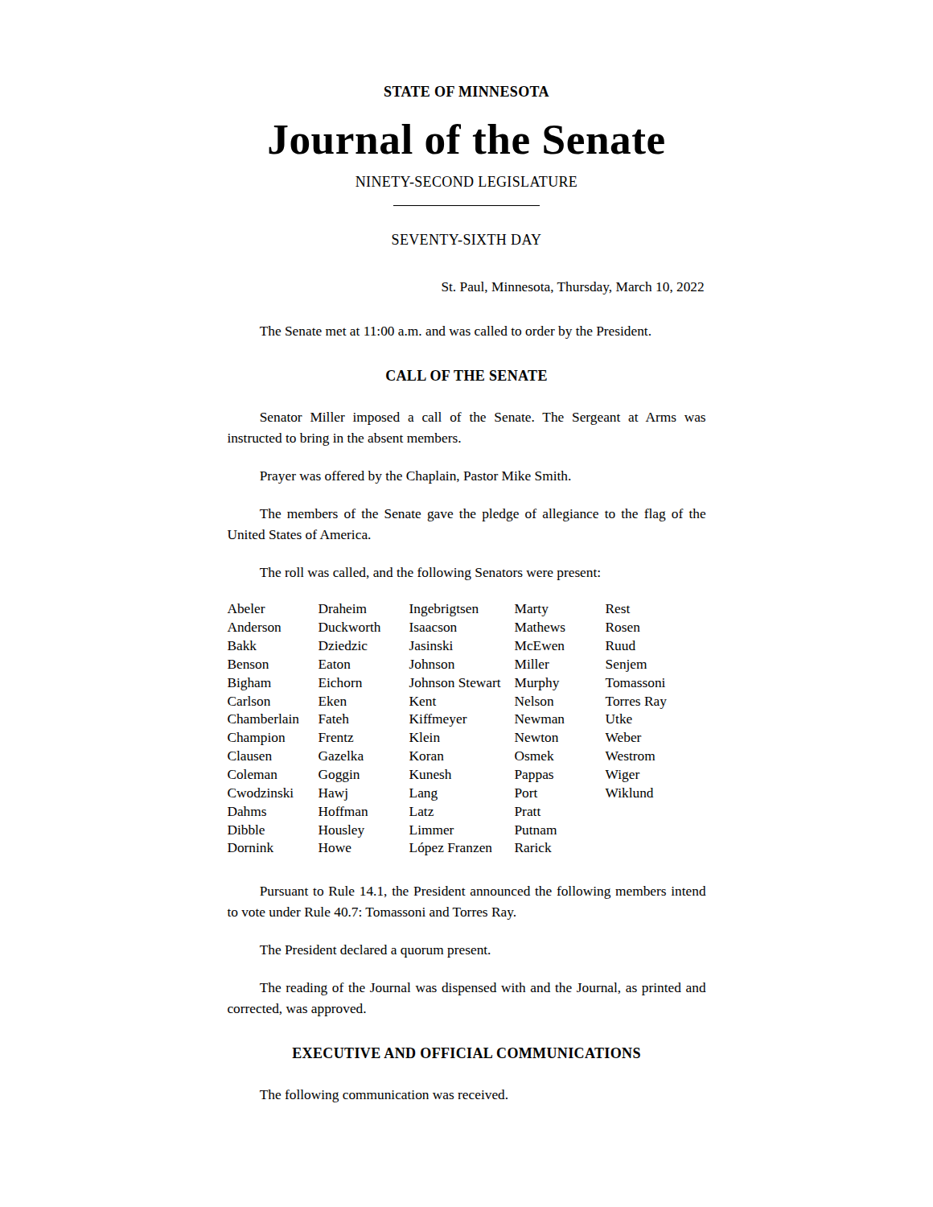STATE OF MINNESOTA
Journal of the Senate
NINETY-SECOND LEGISLATURE
SEVENTY-SIXTH DAY
St. Paul, Minnesota, Thursday, March 10, 2022
The Senate met at 11:00 a.m. and was called to order by the President.
CALL OF THE SENATE
Senator Miller imposed a call of the Senate. The Sergeant at Arms was instructed to bring in the absent members.
Prayer was offered by the Chaplain, Pastor Mike Smith.
The members of the Senate gave the pledge of allegiance to the flag of the United States of America.
The roll was called, and the following Senators were present:
| Abeler | Draheim | Ingebrigtsen | Marty | Rest |
| Anderson | Duckworth | Isaacson | Mathews | Rosen |
| Bakk | Dziedzic | Jasinski | McEwen | Ruud |
| Benson | Eaton | Johnson | Miller | Senjem |
| Bigham | Eichorn | Johnson Stewart | Murphy | Tomassoni |
| Carlson | Eken | Kent | Nelson | Torres Ray |
| Chamberlain | Fateh | Kiffmeyer | Newman | Utke |
| Champion | Frentz | Klein | Newton | Weber |
| Clausen | Gazelka | Koran | Osmek | Westrom |
| Coleman | Goggin | Kunesh | Pappas | Wiger |
| Cwodzinski | Hawj | Lang | Port | Wiklund |
| Dahms | Hoffman | Latz | Pratt | |
| Dibble | Housley | Limmer | Putnam | |
| Dornink | Howe | López Franzen | Rarick | |
Pursuant to Rule 14.1, the President announced the following members intend to vote under Rule 40.7: Tomassoni and Torres Ray.
The President declared a quorum present.
The reading of the Journal was dispensed with and the Journal, as printed and corrected, was approved.
EXECUTIVE AND OFFICIAL COMMUNICATIONS
The following communication was received.